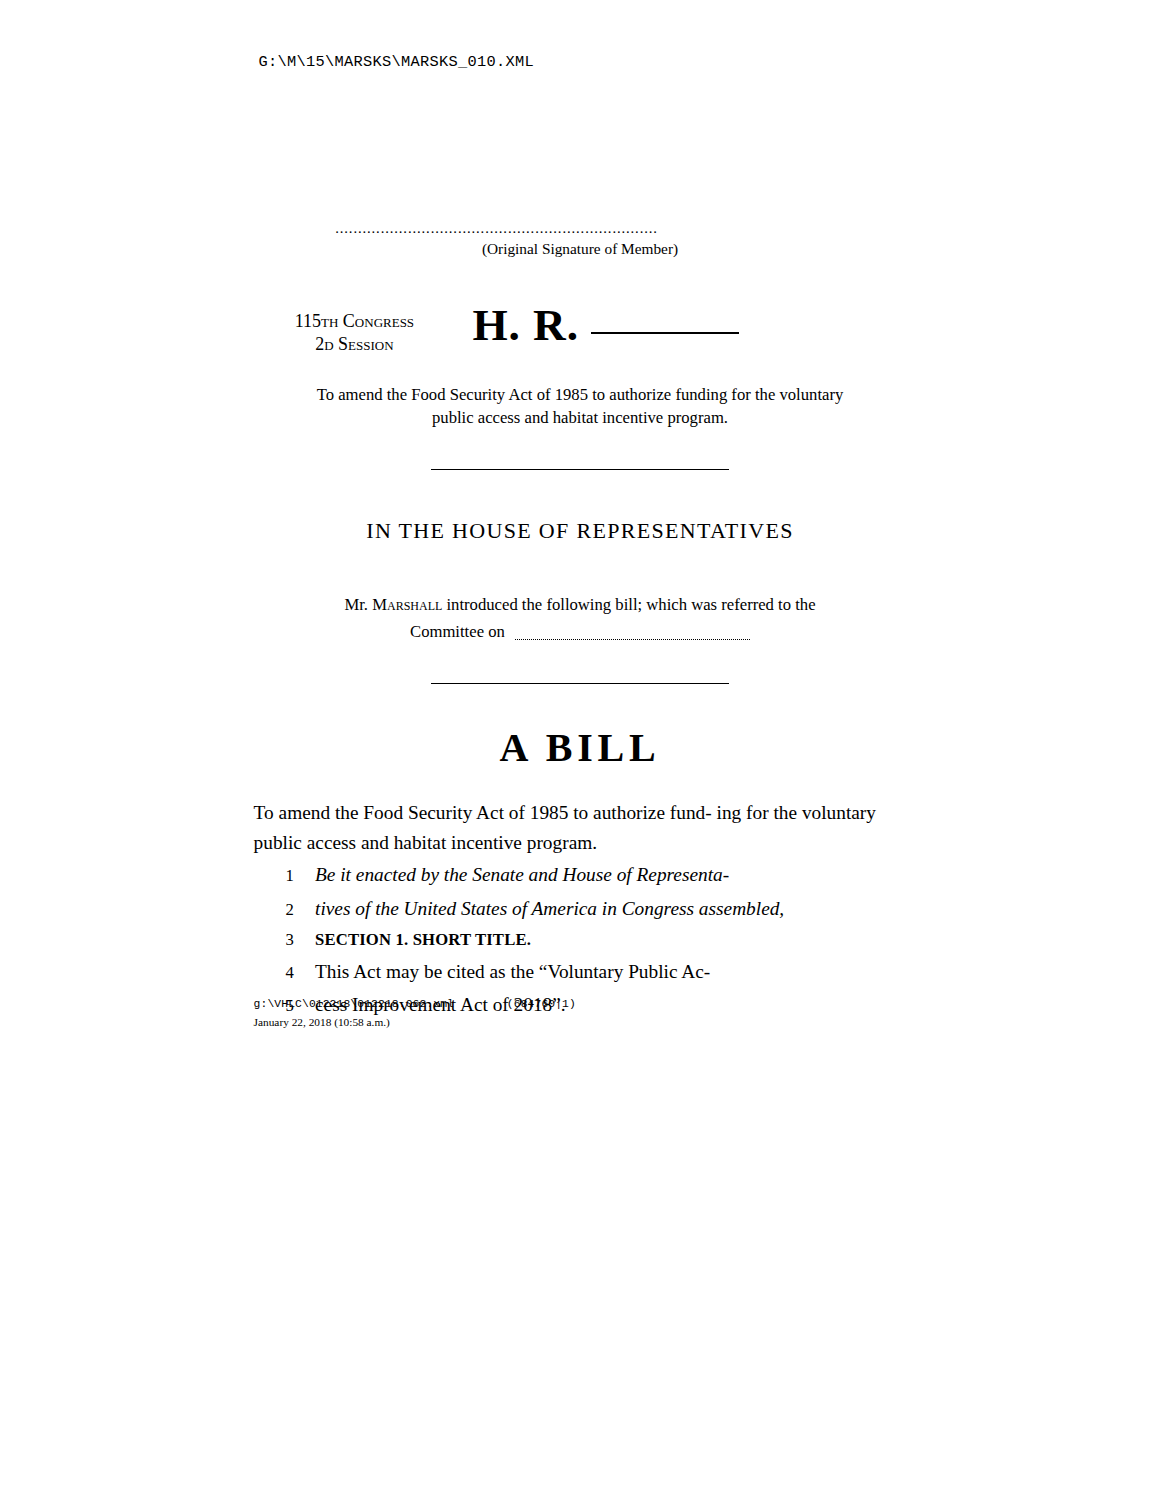G:\M\15\MARSKS\MARSKS_010.XML
.......................................................................
(Original Signature of Member)
115th Congress
2d Session
H. R.
To amend the Food Security Act of 1985 to authorize funding for the voluntary public access and habitat incentive program.
IN THE HOUSE OF REPRESENTATIVES
Mr. Marshall introduced the following bill; which was referred to the Committee on
A BILL
To amend the Food Security Act of 1985 to authorize fund- ing for the voluntary public access and habitat incentive program.
1 Be it enacted by the Senate and House of Representa-
2 tives of the United States of America in Congress assembled,
3 SECTION 1. SHORT TITLE.
4 This Act may be cited as the “Voluntary Public Ac-
5 cess Improvement Act of 2018”.
g:\VHLC\012218\012218.062.xml(684760|1)
January 22, 2018 (10:58 a.m.)